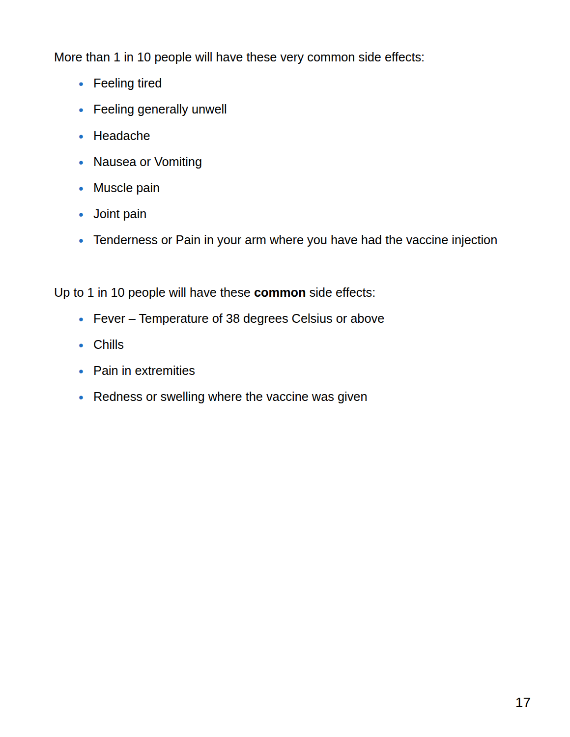More than 1 in 10 people will have these very common side effects:
Feeling tired
Feeling generally unwell
Headache
Nausea or Vomiting
Muscle pain
Joint pain
Tenderness or Pain in your arm where you have had the vaccine injection
Up to 1 in 10 people will have these common side effects:
Fever – Temperature of 38 degrees Celsius or above
Chills
Pain in extremities
Redness or swelling where the vaccine was given
17